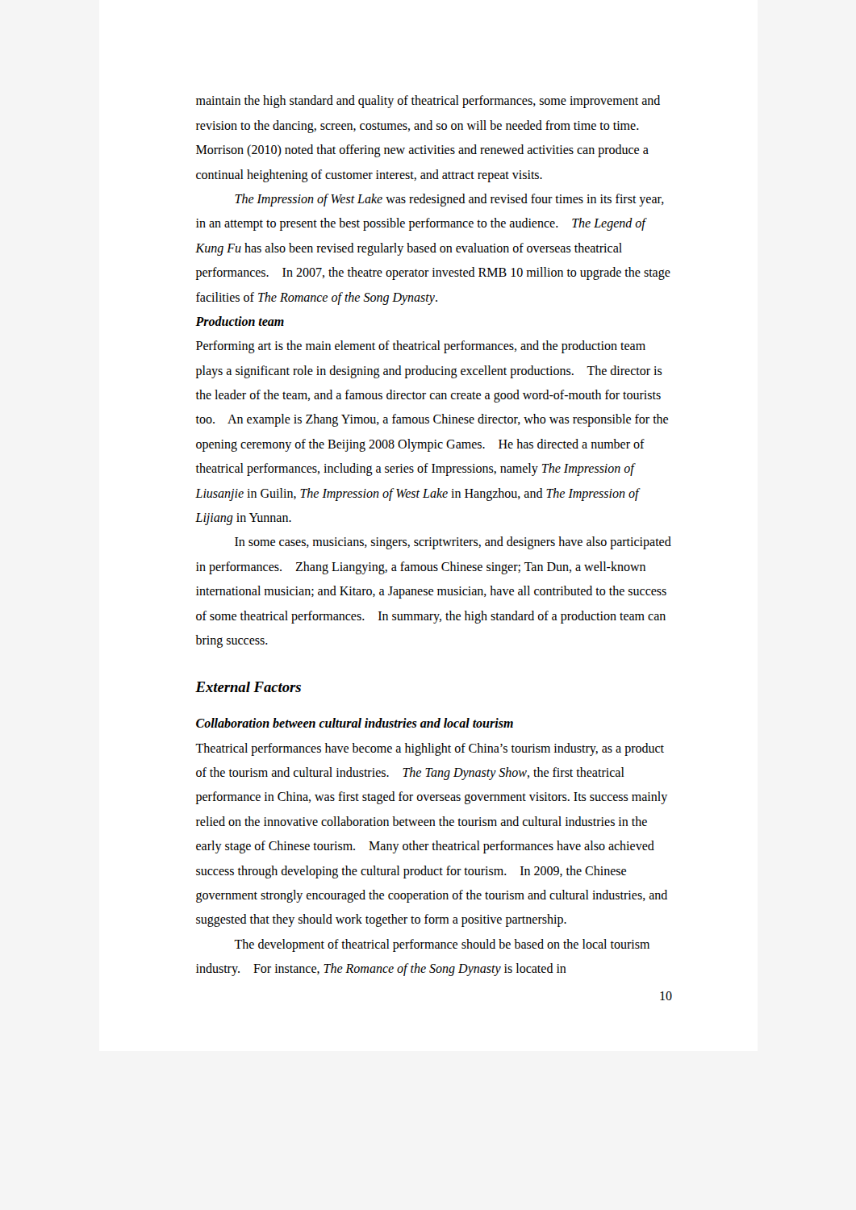maintain the high standard and quality of theatrical performances, some improvement and revision to the dancing, screen, costumes, and so on will be needed from time to time. Morrison (2010) noted that offering new activities and renewed activities can produce a continual heightening of customer interest, and attract repeat visits.
The Impression of West Lake was redesigned and revised four times in its first year, in an attempt to present the best possible performance to the audience. The Legend of Kung Fu has also been revised regularly based on evaluation of overseas theatrical performances. In 2007, the theatre operator invested RMB 10 million to upgrade the stage facilities of The Romance of the Song Dynasty.
Production team
Performing art is the main element of theatrical performances, and the production team plays a significant role in designing and producing excellent productions. The director is the leader of the team, and a famous director can create a good word-of-mouth for tourists too. An example is Zhang Yimou, a famous Chinese director, who was responsible for the opening ceremony of the Beijing 2008 Olympic Games. He has directed a number of theatrical performances, including a series of Impressions, namely The Impression of Liusanjie in Guilin, The Impression of West Lake in Hangzhou, and The Impression of Lijiang in Yunnan.
In some cases, musicians, singers, scriptwriters, and designers have also participated in performances. Zhang Liangying, a famous Chinese singer; Tan Dun, a well-known international musician; and Kitaro, a Japanese musician, have all contributed to the success of some theatrical performances. In summary, the high standard of a production team can bring success.
External Factors
Collaboration between cultural industries and local tourism
Theatrical performances have become a highlight of China’s tourism industry, as a product of the tourism and cultural industries. The Tang Dynasty Show, the first theatrical performance in China, was first staged for overseas government visitors. Its success mainly relied on the innovative collaboration between the tourism and cultural industries in the early stage of Chinese tourism. Many other theatrical performances have also achieved success through developing the cultural product for tourism. In 2009, the Chinese government strongly encouraged the cooperation of the tourism and cultural industries, and suggested that they should work together to form a positive partnership.
The development of theatrical performance should be based on the local tourism industry. For instance, The Romance of the Song Dynasty is located in
10